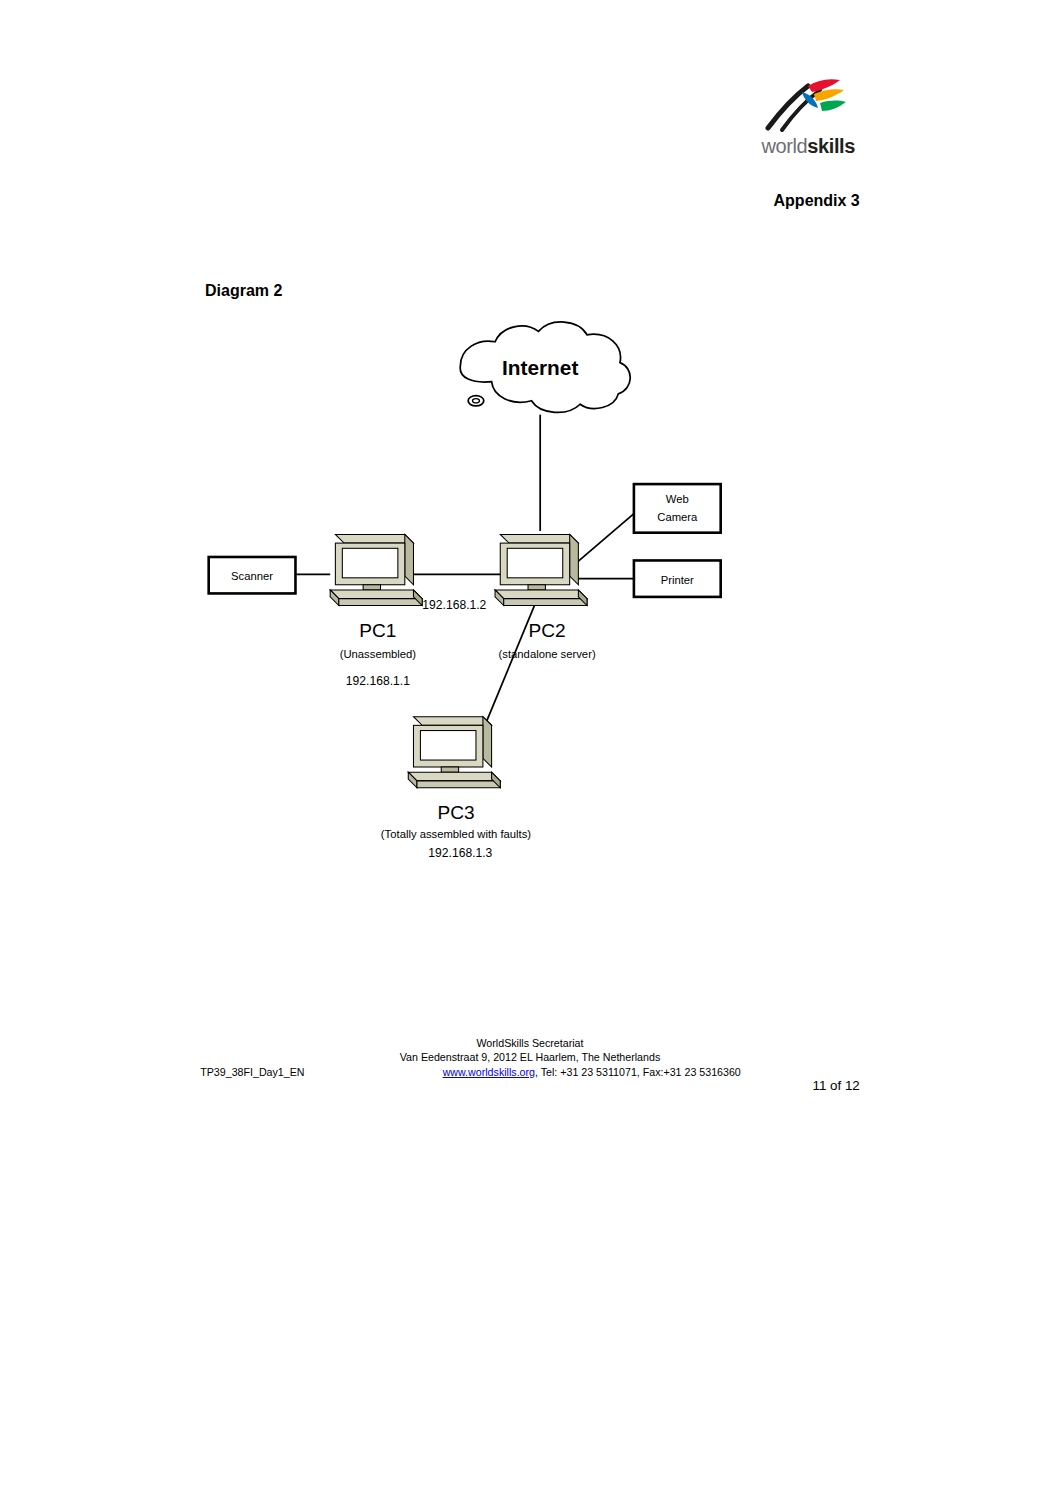world skills
Appendix 3
Diagram 2
Internet Web Camera Printer Scanner PC1 (Unassembled) 192.168.1.1 192.168.1.2 PC2 (standalone server) PC3 (Totally assembled with faults) 192.168.1.3
WorldSkills Secretariat
Van Eedenstraat 9, 2012 EL Haarlem, The Netherlands
TP39_38FI_Day1_EN
www.worldskills.org, Tel: +31 23 5311071, Fax:+31 23 5316360
11 of 12